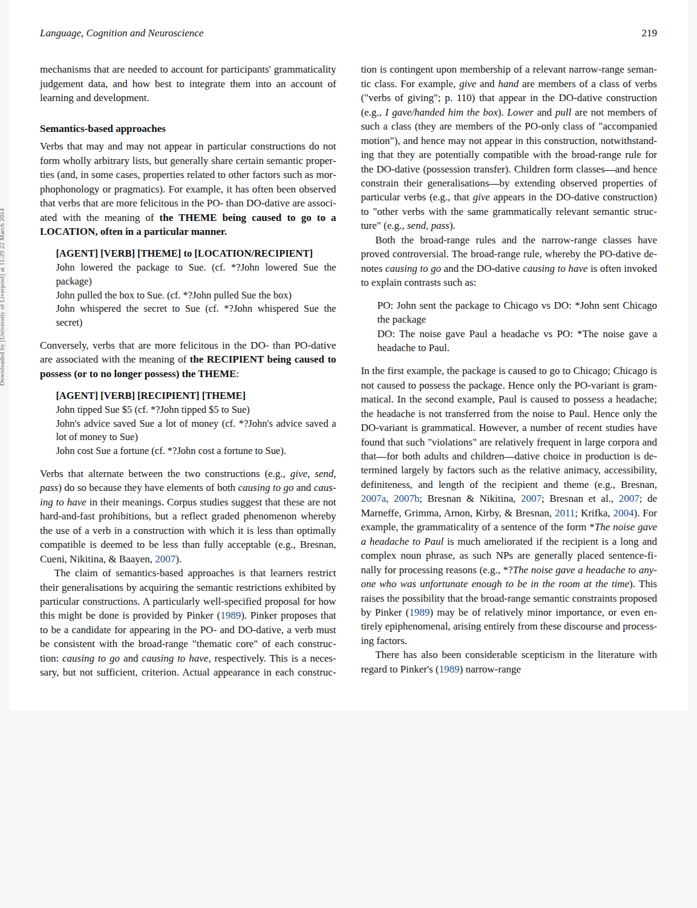Downloaded by [University of Liverpool] at 11:29 22 March 2014
Language, Cognition and Neuroscience 219
mechanisms that are needed to account for participants' grammaticality judgement data, and how best to integrate them into an account of learning and development.
Semantics-based approaches
Verbs that may and may not appear in particular constructions do not form wholly arbitrary lists, but generally share certain semantic properties (and, in some cases, properties related to other factors such as morphophonology or pragmatics). For example, it has often been observed that verbs that are more felicitous in the PO- than DO-dative are associated with the meaning of the THEME being caused to go to a LOCATION, often in a particular manner.
[AGENT] [VERB] [THEME] to [LOCATION/RECIPIENT]
John lowered the package to Sue. (cf. *?John lowered Sue the package)
John pulled the box to Sue. (cf. *?John pulled Sue the box)
John whispered the secret to Sue (cf. *?John whispered Sue the secret)
Conversely, verbs that are more felicitous in the DO- than PO-dative are associated with the meaning of the RECIPIENT being caused to possess (or to no longer possess) the THEME:
[AGENT] [VERB] [RECIPIENT] [THEME]
John tipped Sue $5 (cf. *?John tipped $5 to Sue)
John's advice saved Sue a lot of money (cf. *?John's advice saved a lot of money to Sue)
John cost Sue a fortune (cf. *?John cost a fortune to Sue).
Verbs that alternate between the two constructions (e.g., give, send, pass) do so because they have elements of both causing to go and causing to have in their meanings. Corpus studies suggest that these are not hard-and-fast prohibitions, but a reflect graded phenomenon whereby the use of a verb in a construction with which it is less than optimally compatible is deemed to be less than fully acceptable (e.g., Bresnan, Cueni, Nikitina, & Baayen, 2007).
The claim of semantics-based approaches is that learners restrict their generalisations by acquiring the semantic restrictions exhibited by particular constructions. A particularly well-specified proposal for how this might be done is provided by Pinker (1989). Pinker proposes that to be a candidate for appearing in the PO- and DO-dative, a verb must be consistent with the broad-range "thematic core" of each construction: causing to go and causing to have, respectively. This is a necessary, but not sufficient, criterion. Actual appearance in each construction is contingent upon membership of a relevant narrow-range semantic class. For example, give and hand are members of a class of verbs ("verbs of giving"; p. 110) that appear in the DO-dative construction (e.g., I gave/handed him the box). Lower and pull are not members of such a class (they are members of the PO-only class of "accompanied motion"), and hence may not appear in this construction, notwithstanding that they are potentially compatible with the broad-range rule for the DO-dative (possession transfer). Children form classes—and hence constrain their generalisations—by extending observed properties of particular verbs (e.g., that give appears in the DO-dative construction) to "other verbs with the same grammatically relevant semantic structure" (e.g., send, pass).
Both the broad-range rules and the narrow-range classes have proved controversial. The broad-range rule, whereby the PO-dative denotes causing to go and the DO-dative causing to have is often invoked to explain contrasts such as:
PO: John sent the package to Chicago vs DO: *John sent Chicago the package
DO: The noise gave Paul a headache vs PO: *The noise gave a headache to Paul.
In the first example, the package is caused to go to Chicago; Chicago is not caused to possess the package. Hence only the PO-variant is grammatical. In the second example, Paul is caused to possess a headache; the headache is not transferred from the noise to Paul. Hence only the DO-variant is grammatical. However, a number of recent studies have found that such "violations" are relatively frequent in large corpora and that—for both adults and children—dative choice in production is determined largely by factors such as the relative animacy, accessibility, definiteness, and length of the recipient and theme (e.g., Bresnan, 2007a, 2007b; Bresnan & Nikitina, 2007; Bresnan et al., 2007; de Marneffe, Grimma, Arnon, Kirby, & Bresnan, 2011; Krifka, 2004). For example, the grammaticality of a sentence of the form *The noise gave a headache to Paul is much ameliorated if the recipient is a long and complex noun phrase, as such NPs are generally placed sentence-finally for processing reasons (e.g., *?The noise gave a headache to anyone who was unfortunate enough to be in the room at the time). This raises the possibility that the broad-range semantic constraints proposed by Pinker (1989) may be of relatively minor importance, or even entirely epiphenomenal, arising entirely from these discourse and processing factors.
There has also been considerable scepticism in the literature with regard to Pinker's (1989) narrow-range